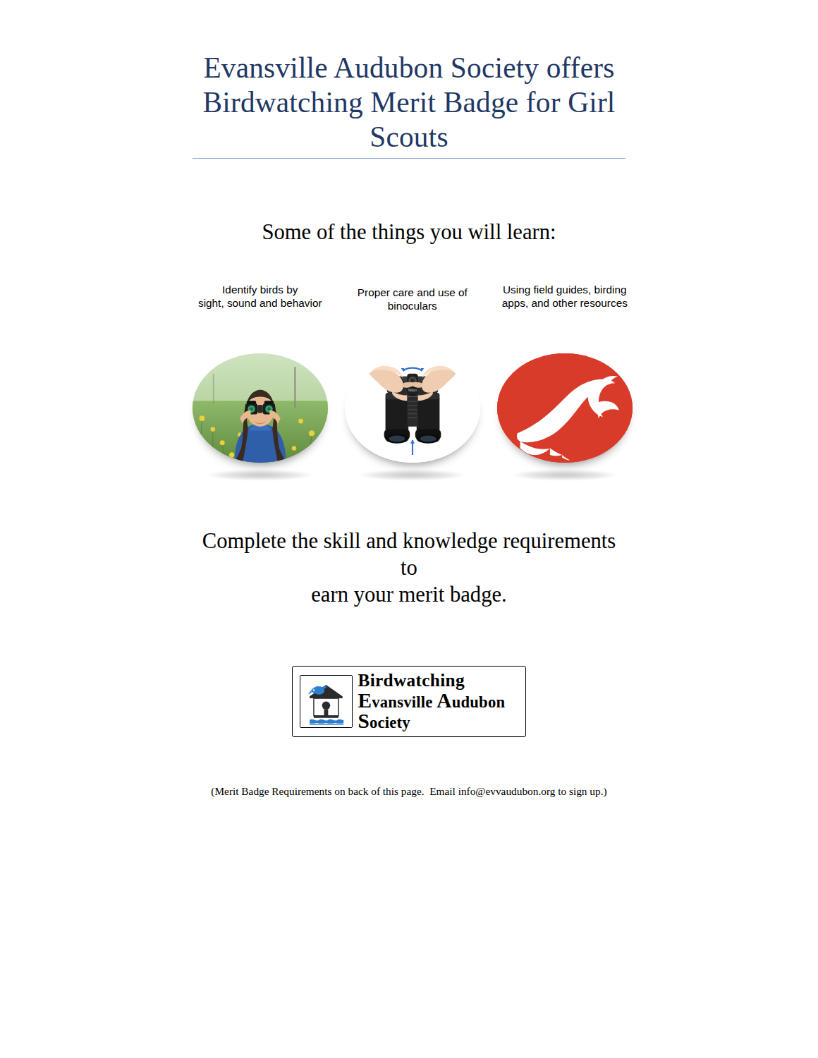Evansville Audubon Society offers
Birdwatching Merit Badge for Girl Scouts
Some of the things you will learn:
Identify birds by
sight, sound and behavior
Proper care and use of
binoculars
Nikon
Using field guides, birding
apps, and other resources
Complete the skill and knowledge requirements to
earn your merit badge.
Birdwatching
Evansville Audubon Society
(Merit Badge Requirements on back of this page. Email info@evvaudubon.org to sign up.)